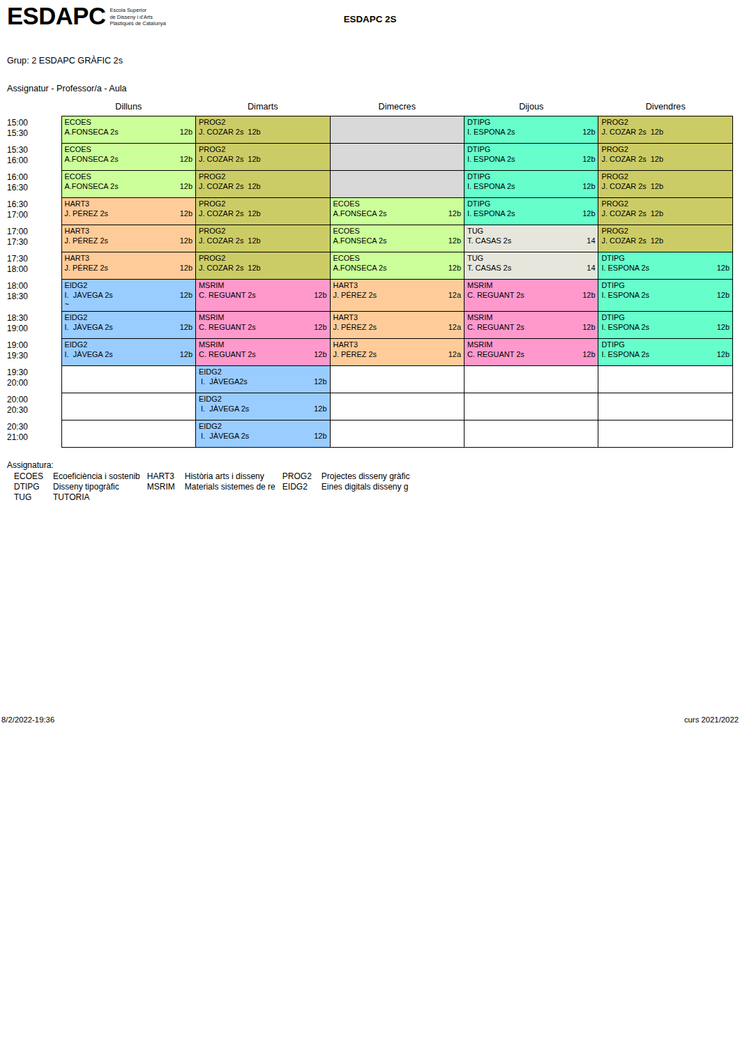ESDAPC
Escola Superior
de Disseny i d'Arts
Plàstiques de Catalunya
ESDAPC 2S
Grup: 2 ESDAPC GRÀFIC 2s
Assignatur - Professor/a - Aula
| | Dilluns | Dimarts | Dimecres | Dijous | Divendres |
| --- | --- | --- | --- | --- | --- |
| 15:00 15:30 | ECOES A.FONSECA 2s 12b | PROG2 J. COZAR 2s 12b | | DTIPG I. ESPONA 2s 12b | PROG2 J. COZAR 2s 12b |
| 15:30 16:00 | ECOES A.FONSECA 2s 12b | PROG2 J. COZAR 2s 12b | | DTIPG I. ESPONA 2s 12b | PROG2 J. COZAR 2s 12b |
| 16:00 16:30 | ECOES A.FONSECA 2s 12b | PROG2 J. COZAR 2s 12b | | DTIPG I. ESPONA 2s 12b | PROG2 J. COZAR 2s 12b |
| 16:30 17:00 | HART3 J. PÉREZ 2s 12b | PROG2 J. COZAR 2s 12b | ECOES A.FONSECA 2s 12b | DTIPG I. ESPONA 2s 12b | PROG2 J. COZAR 2s 12b |
| 17:00 17:30 | HART3 J. PÉREZ 2s 12b | PROG2 J. COZAR 2s 12b | ECOES A.FONSECA 2s 12b | TUG T. CASAS 2s 14 | PROG2 J. COZAR 2s 12b |
| 17:30 18:00 | HART3 J. PÉREZ 2s 12b | PROG2 J. COZAR 2s 12b | ECOES A.FONSECA 2s 12b | TUG T. CASAS 2s 14 | DTIPG I. ESPONA 2s 12b |
| 18:00 18:30 | EIDG2 I. JÀVEGA 2s 12b ~ | MSRIM C. REGUANT 2s 12b | HART3 J. PÉREZ 2s 12a | MSRIM C. REGUANT 2s 12b | DTIPG I. ESPONA 2s 12b |
| 18:30 19:00 | EIDG2 I. JÀVEGA 2s 12b | MSRIM C. REGUANT 2s 12b | HART3 J. PÉREZ 2s 12a | MSRIM C. REGUANT 2s 12b | DTIPG I. ESPONA 2s 12b |
| 19:00 19:30 | EIDG2 I. JÀVEGA 2s 12b | MSRIM C. REGUANT 2s 12b | HART3 J. PÉREZ 2s 12a | MSRIM C. REGUANT 2s 12b | DTIPG I. ESPONA 2s 12b |
| 19:30 20:00 | | EIDG2 I. JÀVEGA2s 12b | | | |
| 20:00 20:30 | | EIDG2 I. JÀVEGA 2s 12b | | | |
| 20:30 21:00 | | EIDG2 I. JÀVEGA 2s 12b | | | |
Assignatura:
| ECOES | Ecoeficiència i sostenib | HART3 | Història arts i disseny | PROG2 | Projectes disseny gràfic |
| DTIPG | Disseny tipogràfic | MSRIM | Materials sistemes de re | EIDG2 | Eines digitals disseny g |
| TUG | TUTORIA | | | | |
8/2/2022-19:36
curs 2021/2022